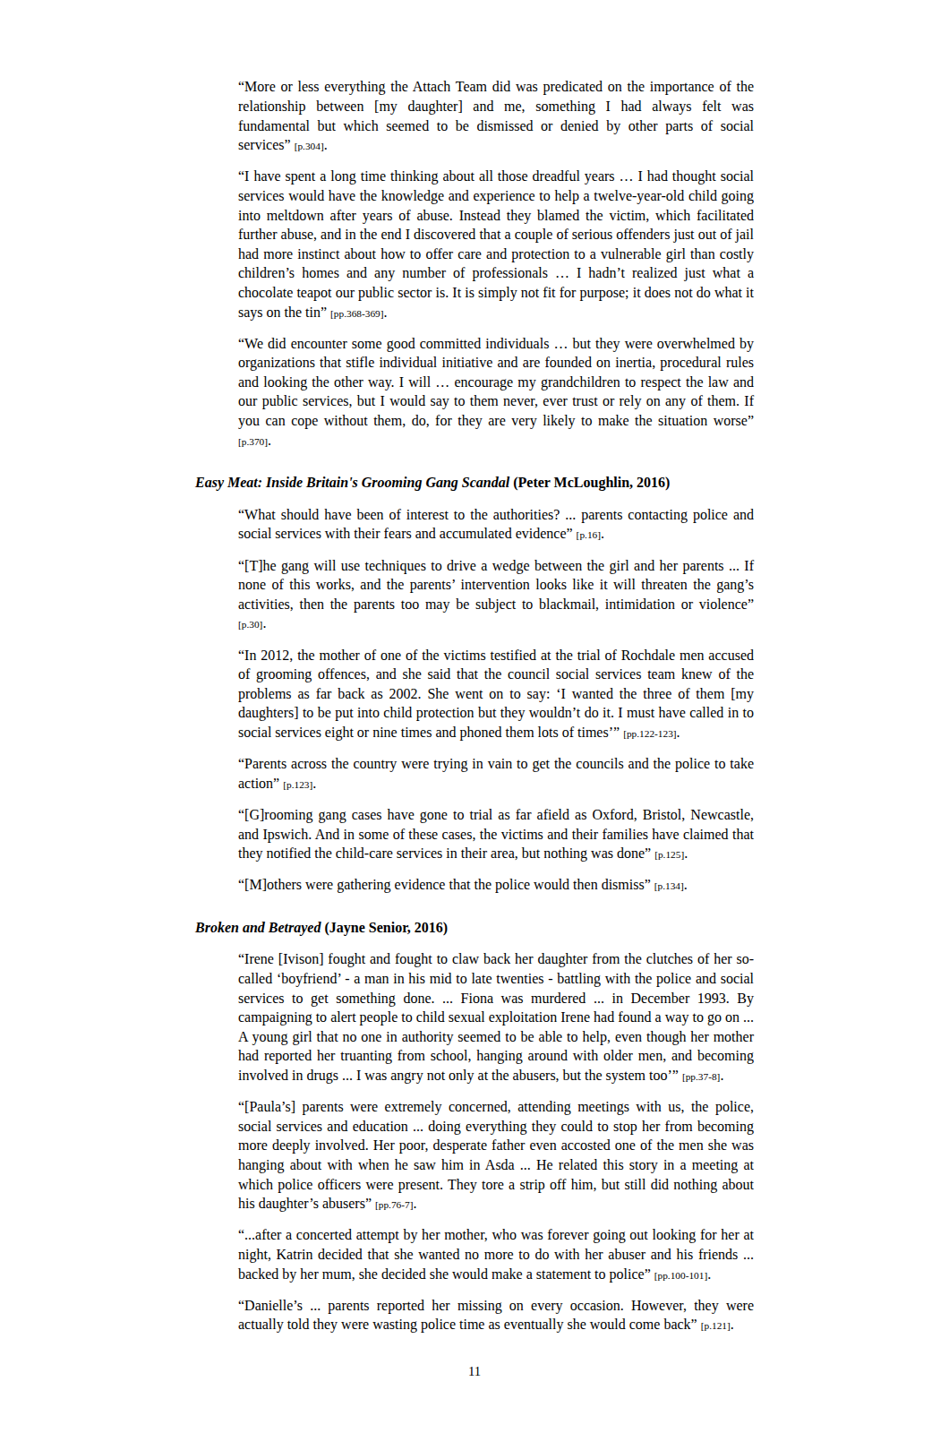“More or less everything the Attach Team did was predicated on the importance of the relationship between [my daughter] and me, something I had always felt was fundamental but which seemed to be dismissed or denied by other parts of social services” [p.304].
“I have spent a long time thinking about all those dreadful years … I had thought social services would have the knowledge and experience to help a twelve-year-old child going into meltdown after years of abuse. Instead they blamed the victim, which facilitated further abuse, and in the end I discovered that a couple of serious offenders just out of jail had more instinct about how to offer care and protection to a vulnerable girl than costly children’s homes and any number of professionals … I hadn’t realized just what a chocolate teapot our public sector is. It is simply not fit for purpose; it does not do what it says on the tin” [pp.368-369].
“We did encounter some good committed individuals … but they were overwhelmed by organizations that stifle individual initiative and are founded on inertia, procedural rules and looking the other way. I will … encourage my grandchildren to respect the law and our public services, but I would say to them never, ever trust or rely on any of them. If you can cope without them, do, for they are very likely to make the situation worse” [p.370].
Easy Meat: Inside Britain's Grooming Gang Scandal (Peter McLoughlin, 2016)
“What should have been of interest to the authorities? ... parents contacting police and social services with their fears and accumulated evidence” [p.16].
“[T]he gang will use techniques to drive a wedge between the girl and her parents ... If none of this works, and the parents’ intervention looks like it will threaten the gang’s activities, then the parents too may be subject to blackmail, intimidation or violence” [p.30].
“In 2012, the mother of one of the victims testified at the trial of Rochdale men accused of grooming offences, and she said that the council social services team knew of the problems as far back as 2002. She went on to say: ‘I wanted the three of them [my daughters] to be put into child protection but they wouldn’t do it. I must have called in to social services eight or nine times and phoned them lots of times’” [pp.122-123].
“Parents across the country were trying in vain to get the councils and the police to take action” [p.123].
“[G]rooming gang cases have gone to trial as far afield as Oxford, Bristol, Newcastle, and Ipswich. And in some of these cases, the victims and their families have claimed that they notified the child-care services in their area, but nothing was done” [p.125].
“[M]others were gathering evidence that the police would then dismiss” [p.134].
Broken and Betrayed (Jayne Senior, 2016)
“Irene [Ivison] fought and fought to claw back her daughter from the clutches of her so-called ‘boyfriend’ - a man in his mid to late twenties - battling with the police and social services to get something done. ... Fiona was murdered ... in December 1993. By campaigning to alert people to child sexual exploitation Irene had found a way to go on ... A young girl that no one in authority seemed to be able to help, even though her mother had reported her truanting from school, hanging around with older men, and becoming involved in drugs ... I was angry not only at the abusers, but the system too’” [pp.37-8].
“[Paula’s] parents were extremely concerned, attending meetings with us, the police, social services and education ... doing everything they could to stop her from becoming more deeply involved. Her poor, desperate father even accosted one of the men she was hanging about with when he saw him in Asda ... He related this story in a meeting at which police officers were present. They tore a strip off him, but still did nothing about his daughter’s abusers” [pp.76-7].
“...after a concerted attempt by her mother, who was forever going out looking for her at night, Katrin decided that she wanted no more to do with her abuser and his friends ... backed by her mum, she decided she would make a statement to police” [pp.100-101].
“Danielle’s ... parents reported her missing on every occasion. However, they were actually told they were wasting police time as eventually she would come back” [p.121].
11